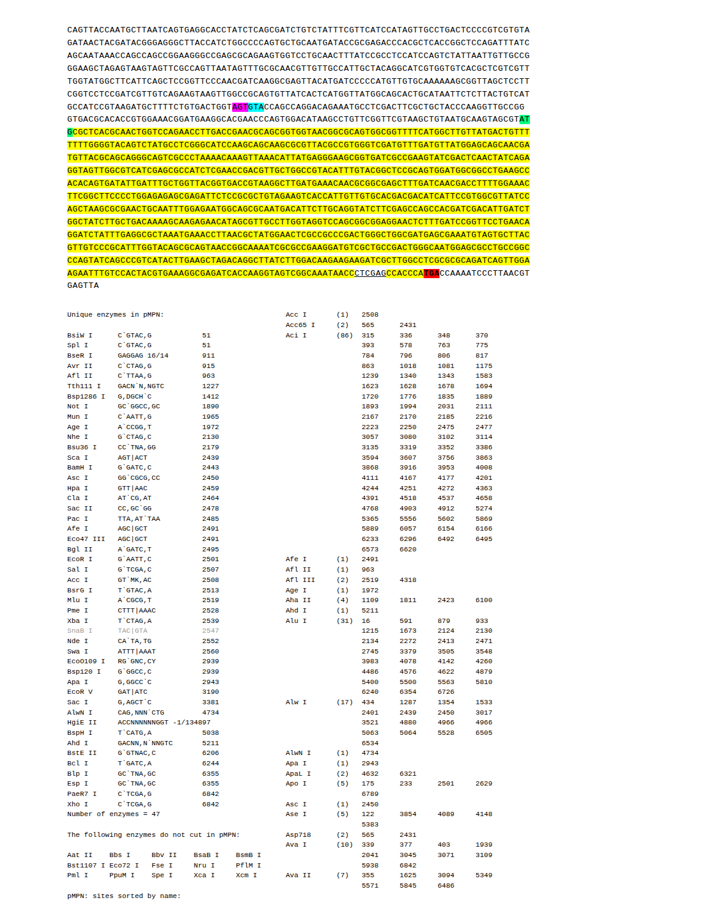CAGTTACCAATGCTTAATCAGTGAGGCACCTATCTCAGCGATCTGTCTATTTCGTTCATCCATAGTTGCCTGACTCCCCGTCGTGTA GATAACTACGATACGGGAGGGCTTACCATCTGGCCCCAGTGCTGCAATGATACCGCGAGACCCACGCTCACCGGCTCCAGATTTATC AGCAATAAACCAGCCAGCCGGAAGGGCCGAGCGCAGAAGTGGTCCTGCAACTTTATCCGCCTCCATCCAGTCTATTAATTGTTGCCG GGAAGCTAGAGTAAGTAGTTCGCCAGTTAATAGTTTGCGCAACGTTGTTGCCATTGCTACAGGCATCGTGGTGTCACGCTCGTCGTT TGGTATGGCTTCATTCAGCTCCGGTTCCCAACGATCAAGGCGAGTTACATGATCCCCCATGTTGTGCAAAAAAGCGGTTAGCTCCTT CGGTCCTCCGATCGTTGTCAGAAGTAAGTTGGCCGCAGTGTTATCACTCATGGTTATGGCAGCACTGCATAATTCTCTTACTGTCAT GCCATCCGTAAGATGCTTTTCTGTGACTGGTAGT GTACCAGCCAGGACAGAAATGCCTCGACTTCGCTGCTACCCAAGGTTGCCGG GTGACGCACACCGTGGAAACGGATGAAGGCACGAACCCAGTGGACATAAGCCTGTTCGGTTCGTAAGCTGTAATGCAAGTAGCGTAT GCGCTCACGCAACTGGTCCAGAACCTTGACCGAACGCAGCGGTGGTAACGGCGCAGTGGCGGTTTTCATGGCTTGTTATGACTGTTT TTTTGGGGTACAGTCTATGCCTCGGGCATCCAAGCAGCAAGCGCGTTACGCCGTGGGTCGATGTTTGATGTTATGGAGCAGCAACGA TGTTACGCAGCAGGGCAGTCGCCCTAAAACAAAGTTAAACATTATGAGGGAAGCGGTGATCGCCGAAGTATCGACTCAACTATCAGA GGTAGTTGGCGTCATCGAGCGCCATCTCGAACCGACGTTGCTGGCCGTACATTTGTACGGCTCCGCAGTGGATGGCGGCCTGAAGCC ACACAGTGATATTGATTTGCTGGTTACGGTGACCGTAAGGCTTGATGAAACAACGCGGCGAGCTTTGATCAACGACCTTTTGGAAAC TTCGGCTTCCCCTGGAGAGAGCGAGATTCTCCGCGCTGTAGAAGTCACCATTGTTGTGCACGACGACATCATTCCGTGGCGTTATCC AGCTAAGCGCGAACTGCAATTTGGAGAATGGCAGCGCAATGACATTCTTGCAGGTATCTTCGAGCCAGCCACGATCGACATTGATCT GGCTATCTTGCTGACAAAAGCAAGAGAACATAGCGTTGCCTTGGTAGGTCCAGCGGCGGAGGAACTCTTTGATCCGGTTCCTGAACA GGATCTATTTGAGGCGCTAAATGAAACCTTAACGCTATGGAACTCGCCGCCCGACTGGGCTGGCGATGAGCGAAATGTAGTGCTTAC GTTGTCCCGCATTTGGTACAGCGCAGTAACCGGCAAAATCGCGCCGAAGGATGTCGCTGCCGACTGGGCAATGGAGCGCCTGCCGGC CCAGTATCAGCCCGTCATACTTGAAGCTAGACAGGCTTATCTTGGACAAGAAGAAGATCGCTTGGCCTCGCGCGCAGATCAGTTGGA AGAATTTGTCCACTACGTGAAAGGCGAGATCACCAAGGTAGTCGGCAAATAACC CTCGAG CCACCCA TGACCAAAATCCCTTAACGT GAGTTA
Unique enzymes in pMPN: BsiW I C`GTAC,G 51 Spl I C`GTAC,G 51 BseR I GAGGAG 16/14 911 Avr II C`CTAG,G 915 Afl II C`TTAA,G 963 Tth111 I GACN`N,NGTC 1227 Bsp1286 I G,DGCH`C 1412 Not I GC`GGCC,GC 1890 Mun I C`AATT,G 1965 Age I A`CCGG,T 1972 Nhe I G`CTAG,C 2130 Bsu36 I CC`TNA,GG 2179 Sca I AGT|ACT 2439 BamH I G`GATC,C 2443 Asc I GG`CGCG,CC 2450 Hpa I GTT|AAC 2459 Cla I AT`CG,AT 2464 Sac II CC,GC`GG 2478 Pac I TTA,AT`TAA 2485 Afe I AGC|GCT 2491 Eco47 III AGC|GCT 2491 Bgl II A`GATC,T 2495 EcoR I G`AATT,C 2501 Sal I G`TCGA,C 2507 Acc I GT`MK,AC 2508 BsrG I T`GTAC,A 2513 Mlu I A`CGCG,T 2519 Pme I CTTT|AAAC 2528 Xba I T`CTAG,A 2539 SnaB I TAC|GTA 2547 Nde I CA`TA,TG 2552 Swa I ATTT|AAAT 2560 EcoO109 I RG`GNC,CY 2939 Bsp120 I G`GGCC,C 2939 Apa I G,GGCC`C 2943 EcoR V GAT|ATC 3190 Sac I G,AGCT`C 3381 AlwN I CAG,NNN`CTG 4734 HgiE II ACCNNNNNNGGT -1/134897 BspH I T`CATG,A 5038 Ahd I GACNN,N`NNGTC 5211 BstE II G`GTNAC,C 6206 Bcl I T`GATC,A 6244 Blp I GC`TNA,GC 6355 Esp I GC`TNA,GC 6355 PaeR7 I C`TCGA,G 6842 Xho I C`TCGA,G 6842 Number of enzymes = 47 The following enzymes do not cut in pMPN: Aat II Bbs I Bbv II BsaB I BsmB I Bst1107 I Eco72 I Fse I Nru I PflM I Pml I PpuM I Spe I Xca I Xcm I pMPN: sites sorted by name:
Acc I (1) 2508 Acc65 I (2) 565 2431 Aci I (86) 315 336 348 370 393 578 763 775 784 796 806 817 863 1018 1081 1175 1239 1340 1343 1583 1623 1628 1678 1694 1720 1776 1835 1889 1893 1994 2031 2111 2167 2170 2185 2216 2223 2250 2475 2477 3057 3080 3102 3114 3135 3319 3352 3386 3594 3607 3756 3863 3868 3916 3953 4008 4111 4167 4177 4201 4244 4251 4272 4363 4391 4518 4537 4658 4768 4903 4912 5274 5365 5556 5602 5869 5889 6057 6154 6166 6233 6296 6492 6495 6573 6620 Afe I (1) 2491 Afl II (1) 963 Afl III (2) 2519 4318 Age I (1) 1972 Aha II (4) 1109 1811 2423 6100 Ahd I (1) 5211 Alu I (31) 16 591 879 933 1215 1673 2124 2130 2134 2272 2413 2471 2745 3379 3505 3548 3983 4078 4142 4260 4486 4576 4622 4879 5400 5500 5563 5810 6240 6354 6726 Alw I (17) 434 1287 1354 1533 2401 2439 2450 3017 3521 4880 4966 4966 5063 5064 5528 6505 6534 AlwN I (1) 4734 Apa I (1) 2943 ApaL I (2) 4632 6321 Apo I (5) 175 233 2501 2629 6789 Asc I (1) 2450 Ase I (5) 122 3854 4089 4148 5383 Asp718 (2) 565 2431 Ava I (10) 339 377 403 1939 2041 3045 3071 3109 5938 6842 Ava II (7) 355 1625 3094 5349 5571 5845 6486